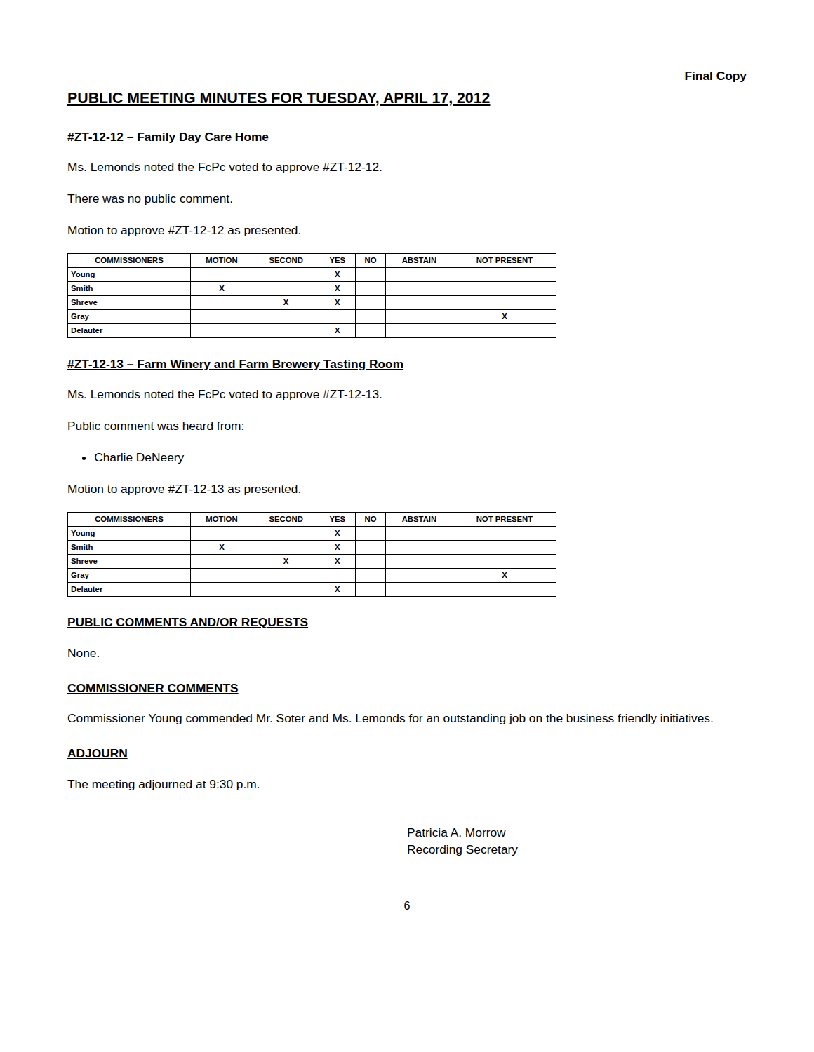Final Copy
PUBLIC MEETING MINUTES FOR TUESDAY, APRIL 17, 2012
#ZT-12-12 – Family Day Care Home
Ms. Lemonds noted the FcPc voted to approve #ZT-12-12.
There was no public comment.
Motion to approve #ZT-12-12 as presented.
| COMMISSIONERS | MOTION | SECOND | YES | NO | ABSTAIN | NOT PRESENT |
| --- | --- | --- | --- | --- | --- | --- |
| Young | | | X | | | |
| Smith | X | | X | | | |
| Shreve | | X | X | | | |
| Gray | | | | | | X |
| Delauter | | | X | | | |
#ZT-12-13 – Farm Winery and Farm Brewery Tasting Room
Ms. Lemonds noted the FcPc voted to approve #ZT-12-13.
Public comment was heard from:
Charlie DeNeery
Motion to approve #ZT-12-13 as presented.
| COMMISSIONERS | MOTION | SECOND | YES | NO | ABSTAIN | NOT PRESENT |
| --- | --- | --- | --- | --- | --- | --- |
| Young | | | X | | | |
| Smith | X | | X | | | |
| Shreve | | X | X | | | |
| Gray | | | | | | X |
| Delauter | | | X | | | |
PUBLIC COMMENTS AND/OR REQUESTS
None.
COMMISSIONER COMMENTS
Commissioner Young commended Mr. Soter and Ms. Lemonds for an outstanding job on the business friendly initiatives.
ADJOURN
The meeting adjourned at 9:30 p.m.
Patricia A. Morrow
Recording Secretary
6